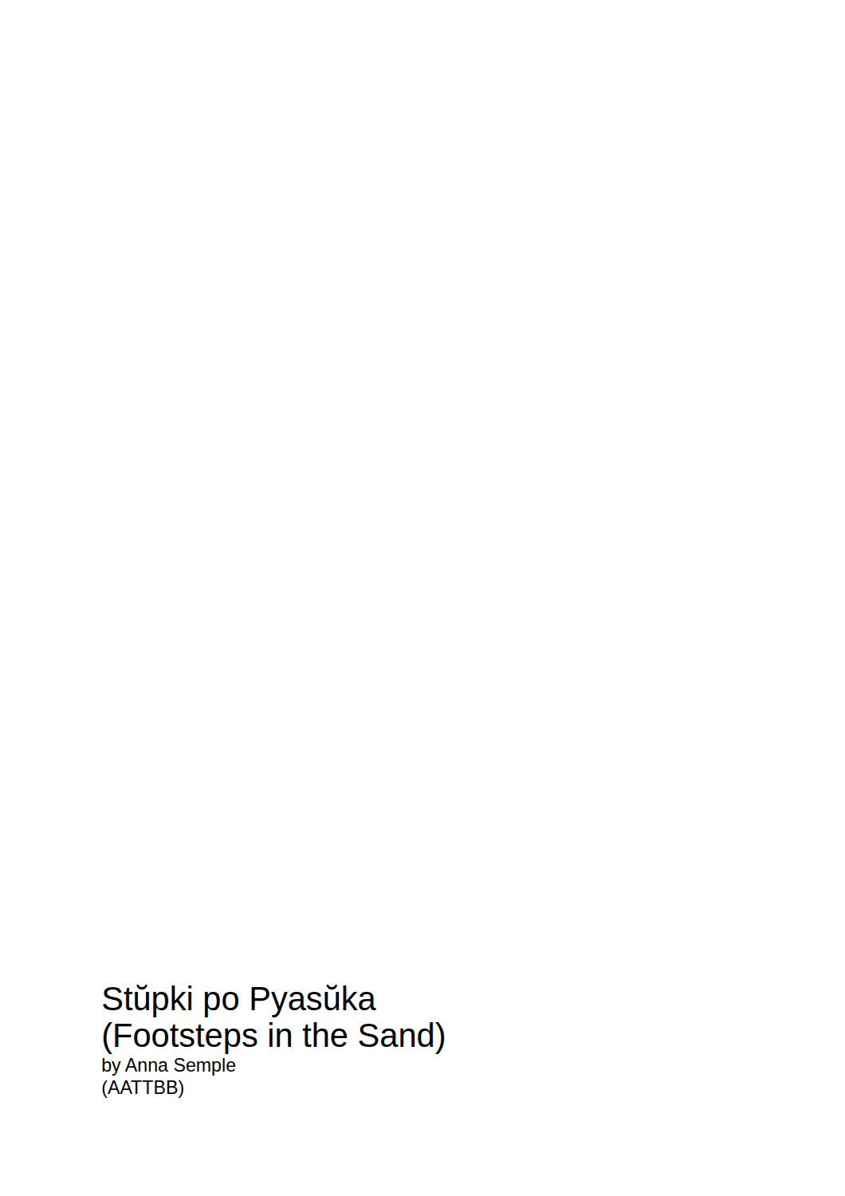Stŭpki po Pyasŭka
(Footsteps in the Sand)
by Anna Semple
(AATTBB)